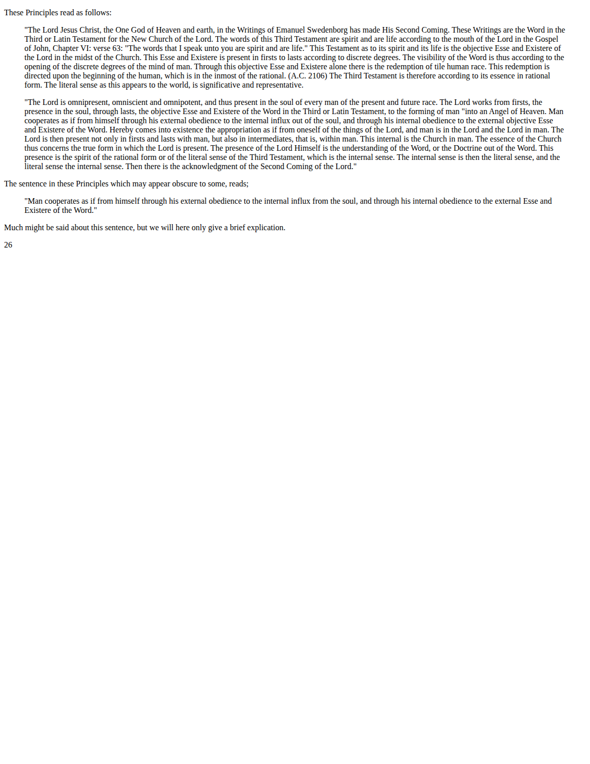These Principles read as follows:
"The Lord Jesus Christ, the One God of Heaven and earth, in the Writings of Emanuel Swedenborg has made His Second Coming. These Writings are the Word in the Third or Latin Testament for the New Church of the Lord. The words of this Third Testament are spirit and are life according to the mouth of the Lord in the Gospel of John, Chapter VI: verse 63: "The words that I speak unto you are spirit and are life." This Testament as to its spirit and its life is the objective Esse and Existere of the Lord in the midst of the Church. This Esse and Existere is present in firsts to lasts according to discrete degrees. The visibility of the Word is thus according to the opening of the discrete degrees of the mind of man. Through this objective Esse and Existere alone there is the redemption of tile human race. This redemption is directed upon the beginning of the human, which is in the inmost of the rational. (A.C. 2106) The Third Testament is therefore according to its essence in rational form. The literal sense as this appears to the world, is significative and representative.
"The Lord is omnipresent, omniscient and omnipotent, and thus present in the soul of every man of the present and future race. The Lord works from firsts, the presence in the soul, through lasts, the objective Esse and Existere of the Word in the Third or Latin Testament, to the forming of man "into an Angel of Heaven. Man cooperates as if from himself through his external obedience to the internal influx out of the soul, and through his internal obedience to the external objective Esse and Existere of the Word. Hereby comes into existence the appropriation as if from oneself of the things of the Lord, and man is in the Lord and the Lord in man. The Lord is then present not only in firsts and lasts with man, but also in intermediates, that is, within man. This internal is the Church in man. The essence of the Church thus concerns the true form in which the Lord is present. The presence of the Lord Himself is the understanding of the Word, or the Doctrine out of the Word. This presence is the spirit of the rational form or of the literal sense of the Third Testament, which is the internal sense. The internal sense is then the literal sense, and the literal sense the internal sense. Then there is the acknowledgment of the Second Coming of the Lord."
The sentence in these Principles which may appear obscure to some, reads;
"Man cooperates as if from himself through his external obedience to the internal influx from the soul, and through his internal obedience to the external Esse and Existere of the Word."
Much might be said about this sentence, but we will here only give a brief explication.
26